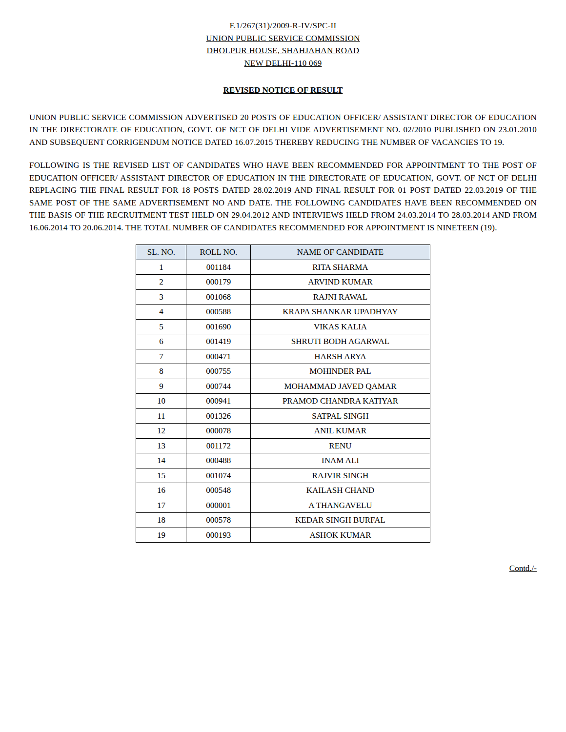F.1/267(31)/2009-R-IV/SPC-II
UNION PUBLIC SERVICE COMMISSION
DHOLPUR HOUSE, SHAHJAHAN ROAD
NEW DELHI-110 069
REVISED NOTICE OF RESULT
UNION PUBLIC SERVICE COMMISSION ADVERTISED 20 POSTS OF EDUCATION OFFICER/ ASSISTANT DIRECTOR OF EDUCATION IN THE DIRECTORATE OF EDUCATION, GOVT. OF NCT OF DELHI VIDE ADVERTISEMENT NO. 02/2010 PUBLISHED ON 23.01.2010 AND SUBSEQUENT CORRIGENDUM NOTICE DATED 16.07.2015 THEREBY REDUCING THE NUMBER OF VACANCIES TO 19.
FOLLOWING IS THE REVISED LIST OF CANDIDATES WHO HAVE BEEN RECOMMENDED FOR APPOINTMENT TO THE POST OF EDUCATION OFFICER/ ASSISTANT DIRECTOR OF EDUCATION IN THE DIRECTORATE OF EDUCATION, GOVT. OF NCT OF DELHI REPLACING THE FINAL RESULT FOR 18 POSTS DATED 28.02.2019 AND FINAL RESULT FOR 01 POST DATED 22.03.2019 OF THE SAME POST OF THE SAME ADVERTISEMENT NO AND DATE. THE FOLLOWING CANDIDATES HAVE BEEN RECOMMENDED ON THE BASIS OF THE RECRUITMENT TEST HELD ON 29.04.2012 AND INTERVIEWS HELD FROM 24.03.2014 TO 28.03.2014 AND FROM 16.06.2014 TO 20.06.2014. THE TOTAL NUMBER OF CANDIDATES RECOMMENDED FOR APPOINTMENT IS NINETEEN (19).
| SL. NO. | ROLL NO. | NAME OF CANDIDATE |
| --- | --- | --- |
| 1 | 001184 | RITA SHARMA |
| 2 | 000179 | ARVIND KUMAR |
| 3 | 001068 | RAJNI RAWAL |
| 4 | 000588 | KRAPA SHANKAR UPADHYAY |
| 5 | 001690 | VIKAS KALIA |
| 6 | 001419 | SHRUTI BODH AGARWAL |
| 7 | 000471 | HARSH ARYA |
| 8 | 000755 | MOHINDER PAL |
| 9 | 000744 | MOHAMMAD JAVED QAMAR |
| 10 | 000941 | PRAMOD CHANDRA KATIYAR |
| 11 | 001326 | SATPAL SINGH |
| 12 | 000078 | ANIL KUMAR |
| 13 | 001172 | RENU |
| 14 | 000488 | INAM ALI |
| 15 | 001074 | RAJVIR SINGH |
| 16 | 000548 | KAILASH CHAND |
| 17 | 000001 | A THANGAVELU |
| 18 | 000578 | KEDAR SINGH BURFAL |
| 19 | 000193 | ASHOK KUMAR |
Contd./-